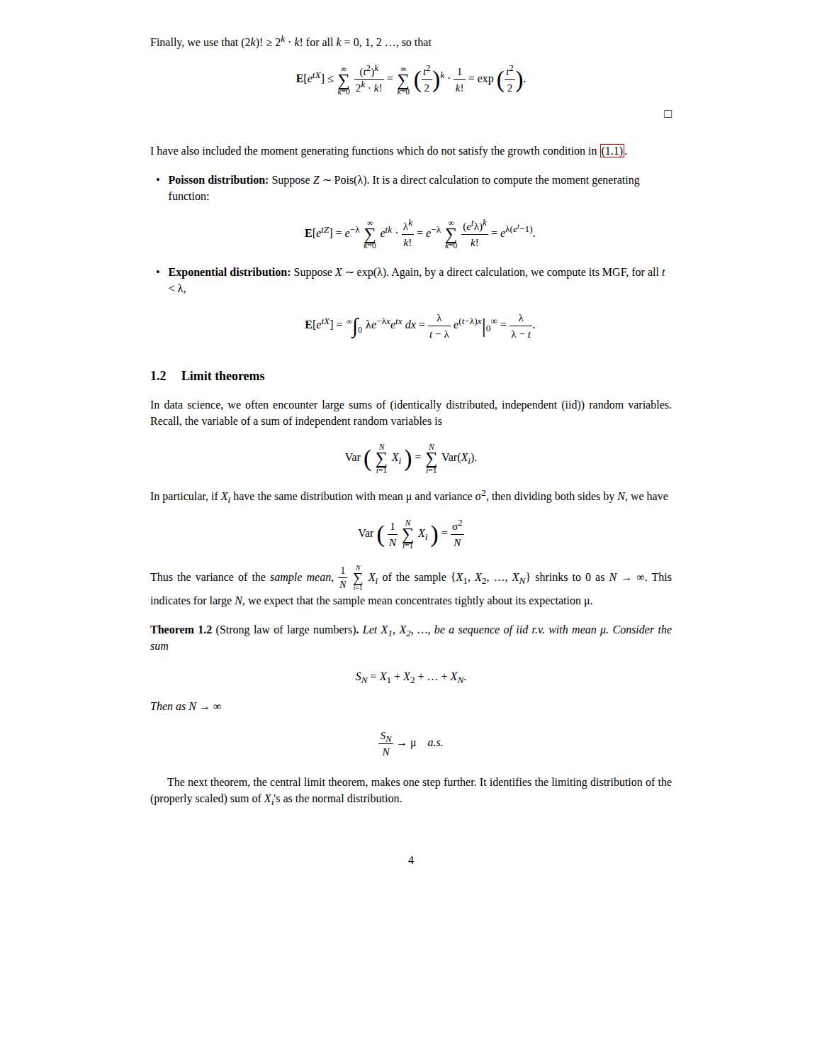Finally, we use that (2k)! ≥ 2k · k! for all k = 0, 1, 2 …, so that
E[etX] ≤ ∞∑k=0 (t2)k 2k · k! = ∞∑k=0 (t22)k · 1 k! = exp (t22).
□
I have also included the moment generating functions which do not satisfy the growth condition in (1.1).
Poisson distribution: Suppose Z ∼ Pois(λ). It is a direct calculation to compute the moment generating function:
E[etZ] = e−λ ∞∑k=0 etk · λk k! = e−λ ∞∑k=0 (etλ)k k! = eλ(et−1).
Exponential distribution: Suppose X ∼ exp(λ). Again, by a direct calculation, we compute its MGF, for all t < λ,
E[etX] = ∞ ∫ 0 λe−λxetx dx = λt − λ e(t−λ)x|0∞ = λλ − t.
1.2 Limit theorems
In data science, we often encounter large sums of (identically distributed, independent (iid)) random variables. Recall, the variable of a sum of independent random variables is
Var ( N∑i=1 Xi ) = N∑i=1 Var(Xi).
In particular, if Xi have the same distribution with mean μ and variance σ2, then dividing both sides by N, we have
Var ( 1 N N∑i=1 Xi ) = σ2 N
Thus the variance of the sample mean, 1 N N∑i=1 Xi of the sample {X1, X2, …, XN} shrinks to 0 as N → ∞. This indicates for large N, we expect that the sample mean concentrates tightly about its expectation μ.
Theorem 1.2 (Strong law of large numbers). Let X1, X2, …, be a sequence of iid r.v. with mean μ. Consider the sum
SN = X1 + X2 + … + XN.
Then as N → ∞
SN N → μ a.s.
The next theorem, the central limit theorem, makes one step further. It identifies the limiting distribution of the (properly scaled) sum of Xi's as the normal distribution.
4